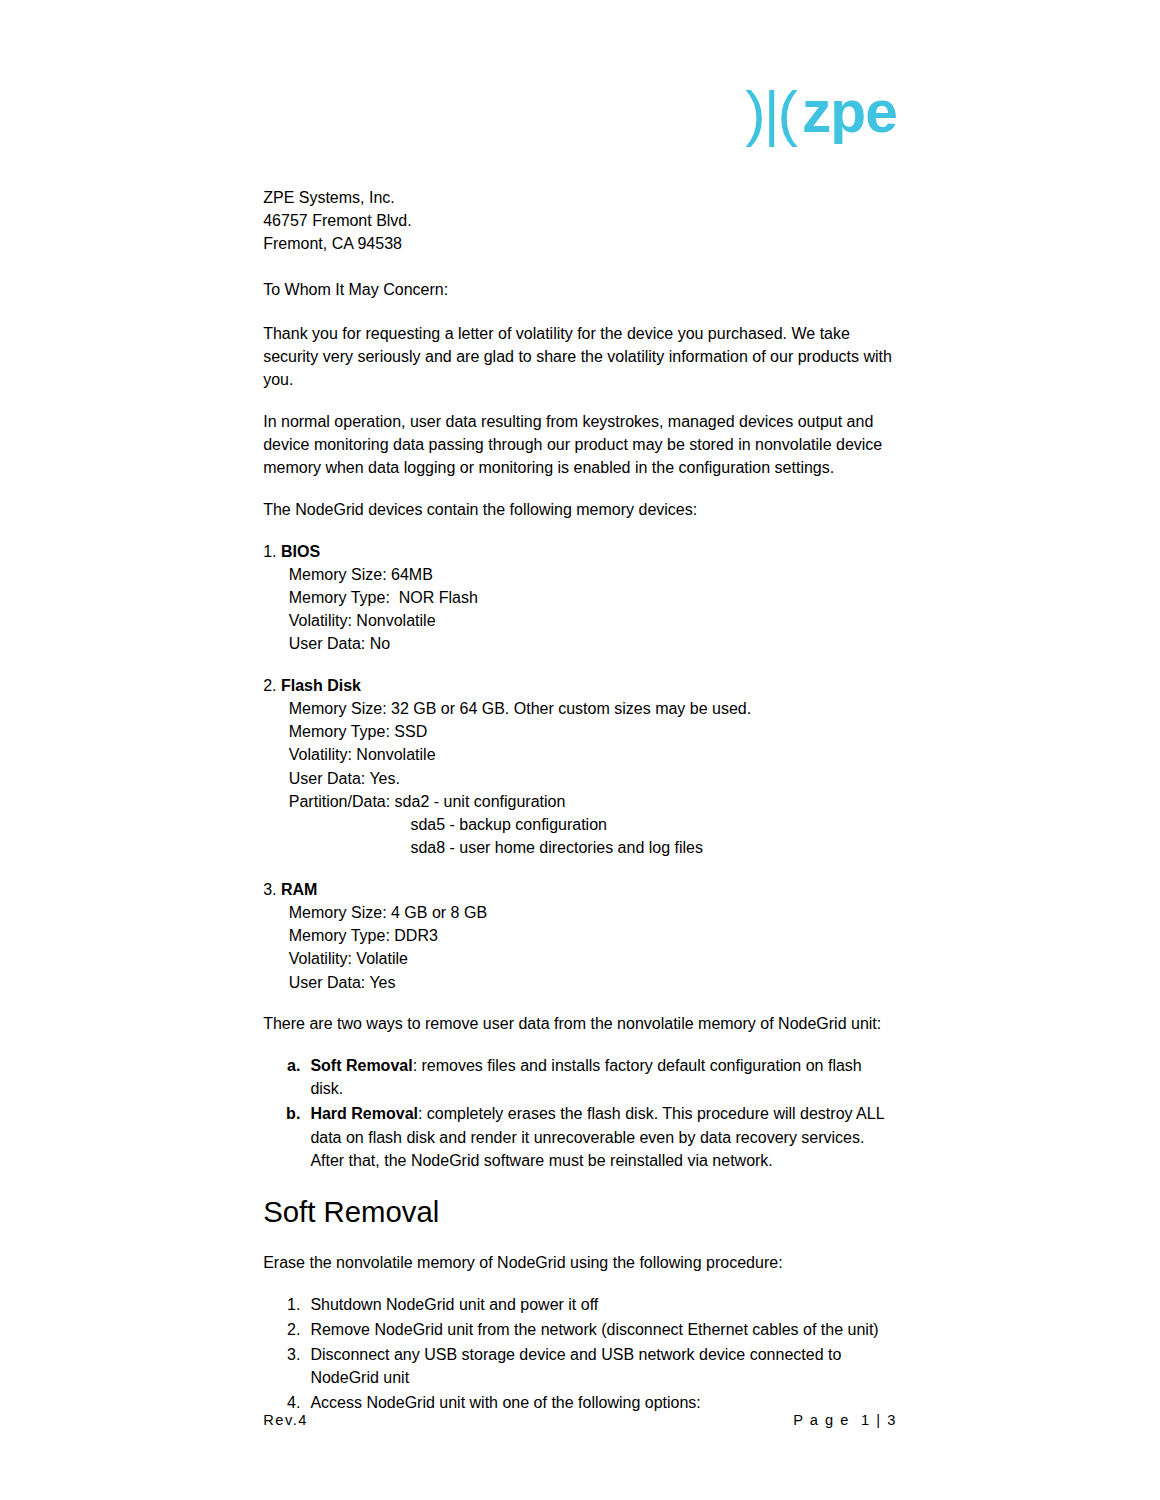)|(zpe
ZPE Systems, Inc.
46757 Fremont Blvd.
Fremont, CA 94538
To Whom It May Concern:
Thank you for requesting a letter of volatility for the device you purchased. We take security very seriously and are glad to share the volatility information of our products with you.
In normal operation, user data resulting from keystrokes, managed devices output and device monitoring data passing through our product may be stored in nonvolatile device memory when data logging or monitoring is enabled in the configuration settings.
The NodeGrid devices contain the following memory devices:
1. BIOS
Memory Size: 64MB
Memory Type: NOR Flash
Volatility: Nonvolatile
User Data: No
2. Flash Disk
Memory Size: 32 GB or 64 GB. Other custom sizes may be used.
Memory Type: SSD
Volatility: Nonvolatile
User Data: Yes.
Partition/Data: sda2 - unit configuration
sda5 - backup configuration
sda8 - user home directories and log files
3. RAM
Memory Size: 4 GB or 8 GB
Memory Type: DDR3
Volatility: Volatile
User Data: Yes
There are two ways to remove user data from the nonvolatile memory of NodeGrid unit:
Soft Removal: removes files and installs factory default configuration on flash disk.
Hard Removal: completely erases the flash disk. This procedure will destroy ALL data on flash disk and render it unrecoverable even by data recovery services. After that, the NodeGrid software must be reinstalled via network.
Soft Removal
Erase the nonvolatile memory of NodeGrid using the following procedure:
Shutdown NodeGrid unit and power it off
Remove NodeGrid unit from the network (disconnect Ethernet cables of the unit)
Disconnect any USB storage device and USB network device connected to NodeGrid unit
Access NodeGrid unit with one of the following options:
Rev.4 P a g e 1 | 3